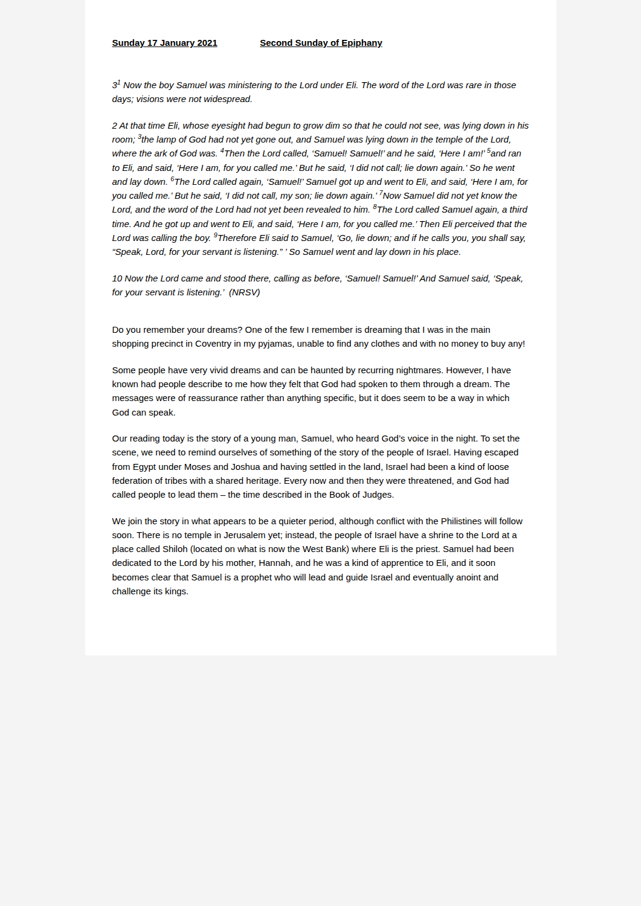Sunday 17 January 2021 Second Sunday of Epiphany
31 Now the boy Samuel was ministering to the Lord under Eli. The word of the Lord was rare in those days; visions were not widespread.
2 At that time Eli, whose eyesight had begun to grow dim so that he could not see, was lying down in his room; 3the lamp of God had not yet gone out, and Samuel was lying down in the temple of the Lord, where the ark of God was. 4Then the Lord called, ‘Samuel! Samuel!’ and he said, ‘Here I am!’ 5and ran to Eli, and said, ‘Here I am, for you called me.’ But he said, ‘I did not call; lie down again.’ So he went and lay down. 6The Lord called again, ‘Samuel!’ Samuel got up and went to Eli, and said, ‘Here I am, for you called me.’ But he said, ‘I did not call, my son; lie down again.’ 7Now Samuel did not yet know the Lord, and the word of the Lord had not yet been revealed to him. 8The Lord called Samuel again, a third time. And he got up and went to Eli, and said, ‘Here I am, for you called me.’ Then Eli perceived that the Lord was calling the boy. 9Therefore Eli said to Samuel, ‘Go, lie down; and if he calls you, you shall say, “Speak, Lord, for your servant is listening.” ’ So Samuel went and lay down in his place.
10 Now the Lord came and stood there, calling as before, ‘Samuel! Samuel!’ And Samuel said, ‘Speak, for your servant is listening.’ (NRSV)
Do you remember your dreams? One of the few I remember is dreaming that I was in the main shopping precinct in Coventry in my pyjamas, unable to find any clothes and with no money to buy any!
Some people have very vivid dreams and can be haunted by recurring nightmares. However, I have known had people describe to me how they felt that God had spoken to them through a dream. The messages were of reassurance rather than anything specific, but it does seem to be a way in which God can speak.
Our reading today is the story of a young man, Samuel, who heard God’s voice in the night. To set the scene, we need to remind ourselves of something of the story of the people of Israel. Having escaped from Egypt under Moses and Joshua and having settled in the land, Israel had been a kind of loose federation of tribes with a shared heritage. Every now and then they were threatened, and God had called people to lead them – the time described in the Book of Judges.
We join the story in what appears to be a quieter period, although conflict with the Philistines will follow soon. There is no temple in Jerusalem yet; instead, the people of Israel have a shrine to the Lord at a place called Shiloh (located on what is now the West Bank) where Eli is the priest. Samuel had been dedicated to the Lord by his mother, Hannah, and he was a kind of apprentice to Eli, and it soon becomes clear that Samuel is a prophet who will lead and guide Israel and eventually anoint and challenge its kings.